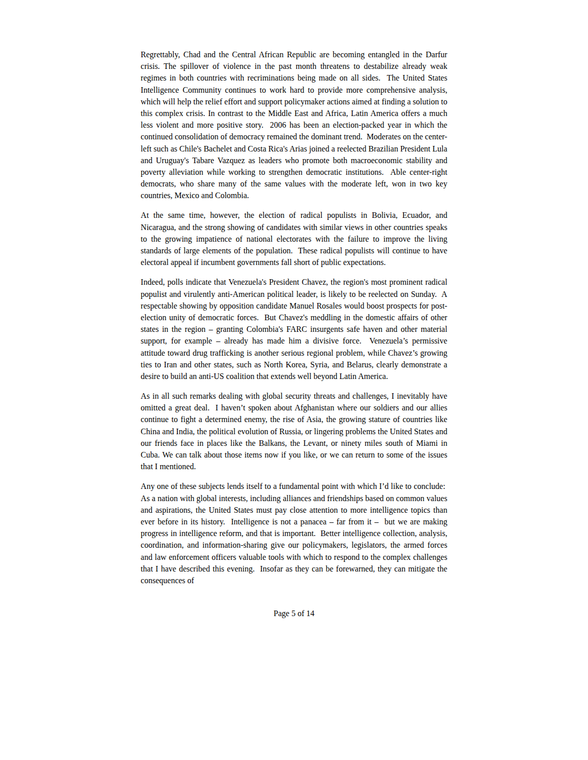Regrettably, Chad and the Central African Republic are becoming entangled in the Darfur crisis. The spillover of violence in the past month threatens to destabilize already weak regimes in both countries with recriminations being made on all sides. The United States Intelligence Community continues to work hard to provide more comprehensive analysis, which will help the relief effort and support policymaker actions aimed at finding a solution to this complex crisis. In contrast to the Middle East and Africa, Latin America offers a much less violent and more positive story. 2006 has been an election-packed year in which the continued consolidation of democracy remained the dominant trend. Moderates on the center-left such as Chile's Bachelet and Costa Rica's Arias joined a reelected Brazilian President Lula and Uruguay's Tabare Vazquez as leaders who promote both macroeconomic stability and poverty alleviation while working to strengthen democratic institutions. Able center-right democrats, who share many of the same values with the moderate left, won in two key countries, Mexico and Colombia.
At the same time, however, the election of radical populists in Bolivia, Ecuador, and Nicaragua, and the strong showing of candidates with similar views in other countries speaks to the growing impatience of national electorates with the failure to improve the living standards of large elements of the population. These radical populists will continue to have electoral appeal if incumbent governments fall short of public expectations.
Indeed, polls indicate that Venezuela's President Chavez, the region's most prominent radical populist and virulently anti-American political leader, is likely to be reelected on Sunday. A respectable showing by opposition candidate Manuel Rosales would boost prospects for post-election unity of democratic forces. But Chavez's meddling in the domestic affairs of other states in the region – granting Colombia's FARC insurgents safe haven and other material support, for example – already has made him a divisive force. Venezuela’s permissive attitude toward drug trafficking is another serious regional problem, while Chavez’s growing ties to Iran and other states, such as North Korea, Syria, and Belarus, clearly demonstrate a desire to build an anti-US coalition that extends well beyond Latin America.
As in all such remarks dealing with global security threats and challenges, I inevitably have omitted a great deal. I haven’t spoken about Afghanistan where our soldiers and our allies continue to fight a determined enemy, the rise of Asia, the growing stature of countries like China and India, the political evolution of Russia, or lingering problems the United States and our friends face in places like the Balkans, the Levant, or ninety miles south of Miami in Cuba. We can talk about those items now if you like, or we can return to some of the issues that I mentioned.
Any one of these subjects lends itself to a fundamental point with which I’d like to conclude: As a nation with global interests, including alliances and friendships based on common values and aspirations, the United States must pay close attention to more intelligence topics than ever before in its history. Intelligence is not a panacea – far from it – but we are making progress in intelligence reform, and that is important. Better intelligence collection, analysis, coordination, and information-sharing give our policymakers, legislators, the armed forces and law enforcement officers valuable tools with which to respond to the complex challenges that I have described this evening. Insofar as they can be forewarned, they can mitigate the consequences of
Page 5 of 14